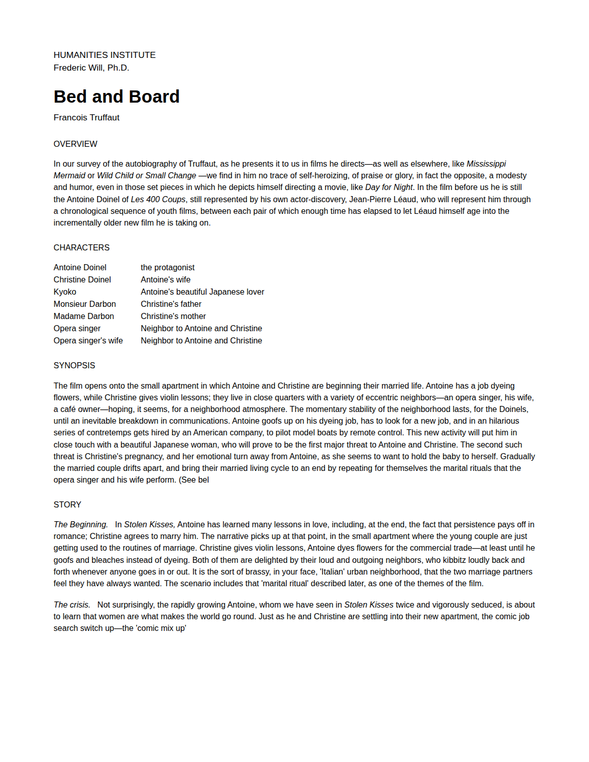HUMANITIES INSTITUTE
Frederic Will, Ph.D.
Bed and Board
Francois Truffaut
Overview
In our survey of the autobiography of Truffaut, as he presents it to us in films he directs—as well as elsewhere, like Mississippi Mermaid or Wild Child or Small Change —we find in him no trace of self-heroizing, of praise or glory, in fact the opposite, a modesty and humor, even in those set pieces in which he depicts himself directing a movie, like Day for Night. In the film before us he is still the Antoine Doinel of Les 400 Coups, still represented by his own actor-discovery, Jean-Pierre Léaud, who will represent him through a chronological sequence of youth films, between each pair of which enough time has elapsed to let Léaud himself age into the incrementally older new film he is taking on.
Characters
| Antoine Doinel | the protagonist |
| Christine Doinel | Antoine's wife |
| Kyoko | Antoine's beautiful Japanese lover |
| Monsieur Darbon | Christine's father |
| Madame Darbon | Christine's mother |
| Opera singer | Neighbor to Antoine and Christine |
| Opera singer's wife | Neighbor to Antoine and Christine |
Synopsis
The film opens onto the small apartment in which Antoine and Christine are beginning their married life. Antoine has a job dyeing flowers, while Christine gives violin lessons; they live in close quarters with a variety of eccentric neighbors—an opera singer, his wife, a café owner—hoping, it seems, for a neighborhood atmosphere. The momentary stability of the neighborhood lasts, for the Doinels, until an inevitable breakdown in communications. Antoine goofs up on his dyeing job, has to look for a new job, and in an hilarious series of contretemps gets hired by an American company, to pilot model boats by remote control. This new activity will put him in close touch with a beautiful Japanese woman, who will prove to be the first major threat to Antoine and Christine. The second such threat is Christine's pregnancy, and her emotional turn away from Antoine, as she seems to want to hold the baby to herself. Gradually the married couple drifts apart, and bring their married living cycle to an end by repeating for themselves the marital rituals that the opera singer and his wife perform. (See bel
Story
The Beginning. In Stolen Kisses, Antoine has learned many lessons in love, including, at the end, the fact that persistence pays off in romance; Christine agrees to marry him. The narrative picks up at that point, in the small apartment where the young couple are just getting used to the routines of marriage. Christine gives violin lessons, Antoine dyes flowers for the commercial trade—at least until he goofs and bleaches instead of dyeing. Both of them are delighted by their loud and outgoing neighbors, who kibbitz loudly back and forth whenever anyone goes in or out. It is the sort of brassy, in your face, 'Italian' urban neighborhood, that the two marriage partners feel they have always wanted. The scenario includes that 'marital ritual' described later, as one of the themes of the film.
The crisis. Not surprisingly, the rapidly growing Antoine, whom we have seen in Stolen Kisses twice and vigorously seduced, is about to learn that women are what makes the world go round. Just as he and Christine are settling into their new apartment, the comic job search switch up—the 'comic mix up'